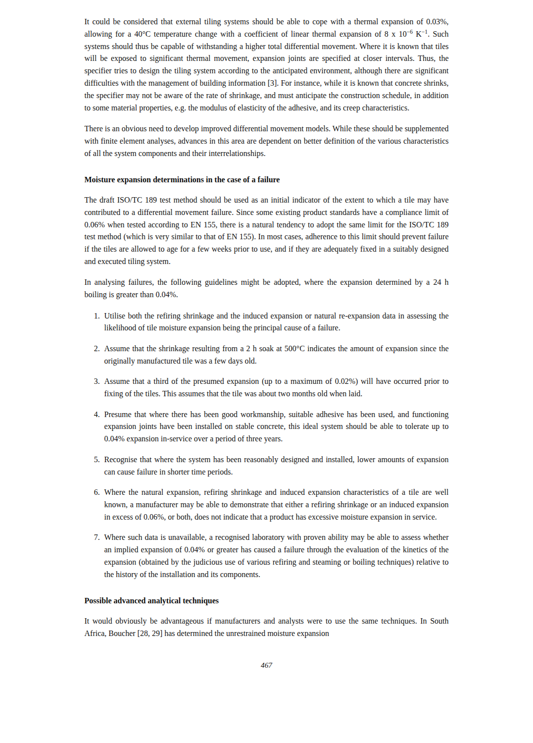It could be considered that external tiling systems should be able to cope with a thermal expansion of 0.03%, allowing for a 40°C temperature change with a coefficient of linear thermal expansion of 8 x 10−6 K−1. Such systems should thus be capable of withstanding a higher total differential movement. Where it is known that tiles will be exposed to significant thermal movement, expansion joints are specified at closer intervals. Thus, the specifier tries to design the tiling system according to the anticipated environment, although there are significant difficulties with the management of building information [3]. For instance, while it is known that concrete shrinks, the specifier may not be aware of the rate of shrinkage, and must anticipate the construction schedule, in addition to some material properties, e.g. the modulus of elasticity of the adhesive, and its creep characteristics.
There is an obvious need to develop improved differential movement models. While these should be supplemented with finite element analyses, advances in this area are dependent on better definition of the various characteristics of all the system components and their interrelationships.
Moisture expansion determinations in the case of a failure
The draft ISO/TC 189 test method should be used as an initial indicator of the extent to which a tile may have contributed to a differential movement failure. Since some existing product standards have a compliance limit of 0.06% when tested according to EN 155, there is a natural tendency to adopt the same limit for the ISO/TC 189 test method (which is very similar to that of EN 155). In most cases, adherence to this limit should prevent failure if the tiles are allowed to age for a few weeks prior to use, and if they are adequately fixed in a suitably designed and executed tiling system.
In analysing failures, the following guidelines might be adopted, where the expansion determined by a 24 h boiling is greater than 0.04%.
Utilise both the refiring shrinkage and the induced expansion or natural re-expansion data in assessing the likelihood of tile moisture expansion being the principal cause of a failure.
Assume that the shrinkage resulting from a 2 h soak at 500°C indicates the amount of expansion since the originally manufactured tile was a few days old.
Assume that a third of the presumed expansion (up to a maximum of 0.02%) will have occurred prior to fixing of the tiles. This assumes that the tile was about two months old when laid.
Presume that where there has been good workmanship, suitable adhesive has been used, and functioning expansion joints have been installed on stable concrete, this ideal system should be able to tolerate up to 0.04% expansion in-service over a period of three years.
Recognise that where the system has been reasonably designed and installed, lower amounts of expansion can cause failure in shorter time periods.
Where the natural expansion, refiring shrinkage and induced expansion characteristics of a tile are well known, a manufacturer may be able to demonstrate that either a refiring shrinkage or an induced expansion in excess of 0.06%, or both, does not indicate that a product has excessive moisture expansion in service.
Where such data is unavailable, a recognised laboratory with proven ability may be able to assess whether an implied expansion of 0.04% or greater has caused a failure through the evaluation of the kinetics of the expansion (obtained by the judicious use of various refiring and steaming or boiling techniques) relative to the history of the installation and its components.
Possible advanced analytical techniques
It would obviously be advantageous if manufacturers and analysts were to use the same techniques. In South Africa, Boucher [28, 29] has determined the unrestrained moisture expansion
467